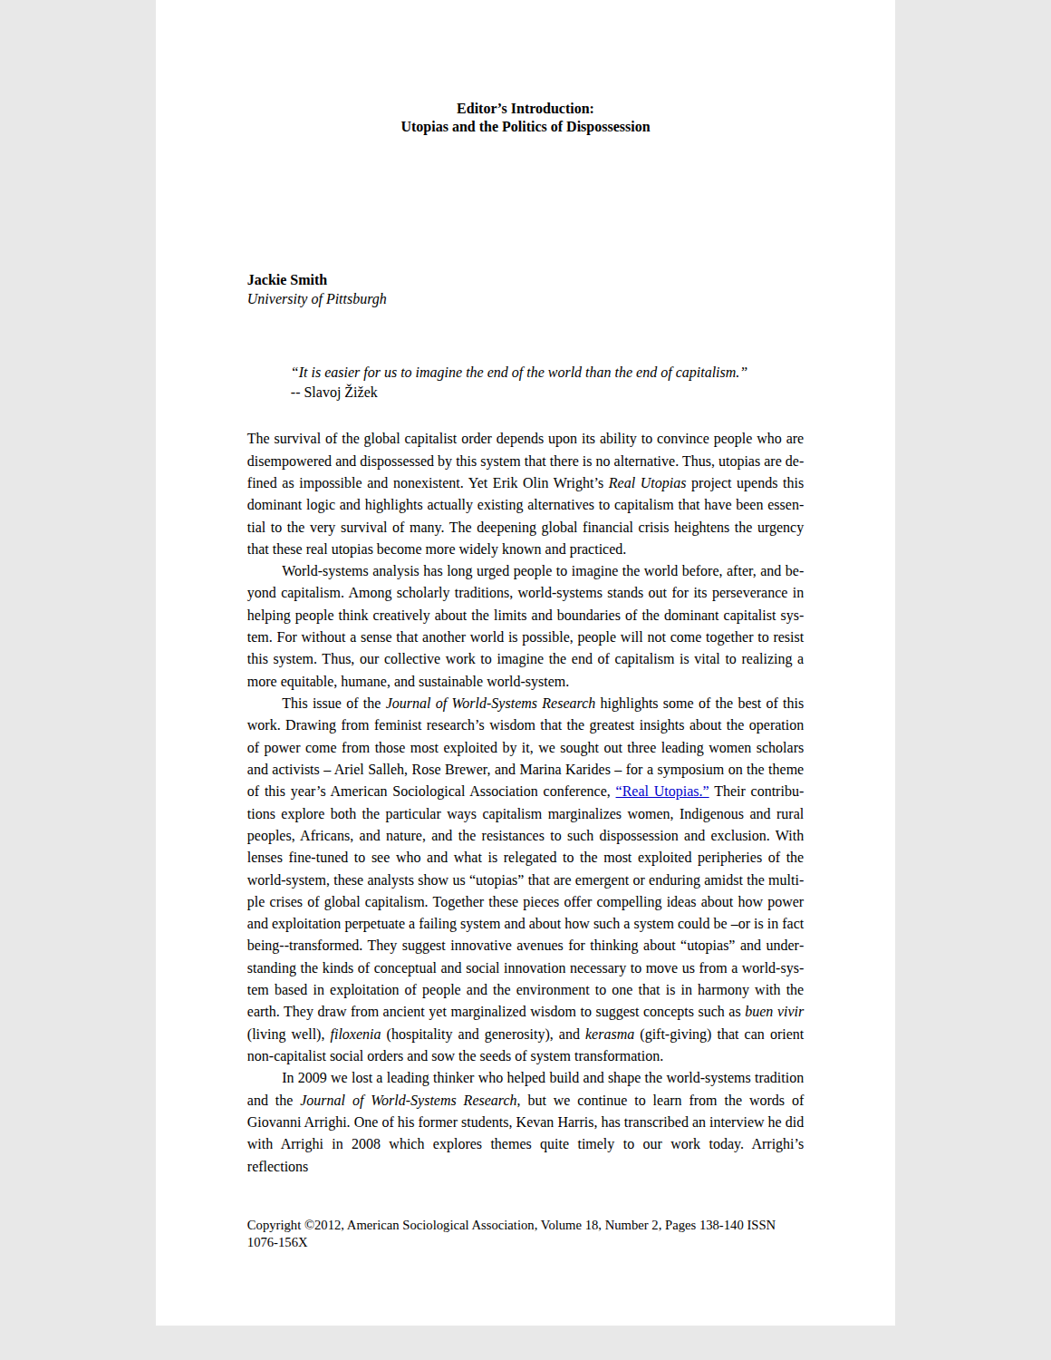Editor’s Introduction:
Utopias and the Politics of Dispossession
Jackie Smith
University of Pittsburgh
“It is easier for us to imagine the end of the world than the end of capitalism.”
-- Slavoj Žižek
The survival of the global capitalist order depends upon its ability to convince people who are disempowered and dispossessed by this system that there is no alternative. Thus, utopias are defined as impossible and nonexistent. Yet Erik Olin Wright’s Real Utopias project upends this dominant logic and highlights actually existing alternatives to capitalism that have been essential to the very survival of many. The deepening global financial crisis heightens the urgency that these real utopias become more widely known and practiced.
World-systems analysis has long urged people to imagine the world before, after, and beyond capitalism. Among scholarly traditions, world-systems stands out for its perseverance in helping people think creatively about the limits and boundaries of the dominant capitalist system. For without a sense that another world is possible, people will not come together to resist this system. Thus, our collective work to imagine the end of capitalism is vital to realizing a more equitable, humane, and sustainable world-system.
This issue of the Journal of World-Systems Research highlights some of the best of this work. Drawing from feminist research’s wisdom that the greatest insights about the operation of power come from those most exploited by it, we sought out three leading women scholars and activists – Ariel Salleh, Rose Brewer, and Marina Karides – for a symposium on the theme of this year’s American Sociological Association conference, “Real Utopias.” Their contributions explore both the particular ways capitalism marginalizes women, Indigenous and rural peoples, Africans, and nature, and the resistances to such dispossession and exclusion. With lenses fine-tuned to see who and what is relegated to the most exploited peripheries of the world-system, these analysts show us “utopias” that are emergent or enduring amidst the multiple crises of global capitalism. Together these pieces offer compelling ideas about how power and exploitation perpetuate a failing system and about how such a system could be –or is in fact being--transformed. They suggest innovative avenues for thinking about “utopias” and understanding the kinds of conceptual and social innovation necessary to move us from a world-system based in exploitation of people and the environment to one that is in harmony with the earth. They draw from ancient yet marginalized wisdom to suggest concepts such as buen vivir (living well), filoxenia (hospitality and generosity), and kerasma (gift-giving) that can orient non-capitalist social orders and sow the seeds of system transformation.
In 2009 we lost a leading thinker who helped build and shape the world-systems tradition and the Journal of World-Systems Research, but we continue to learn from the words of Giovanni Arrighi. One of his former students, Kevan Harris, has transcribed an interview he did with Arrighi in 2008 which explores themes quite timely to our work today. Arrighi’s reflections
Copyright ©2012, American Sociological Association, Volume 18, Number 2, Pages 138-140 ISSN 1076-156X